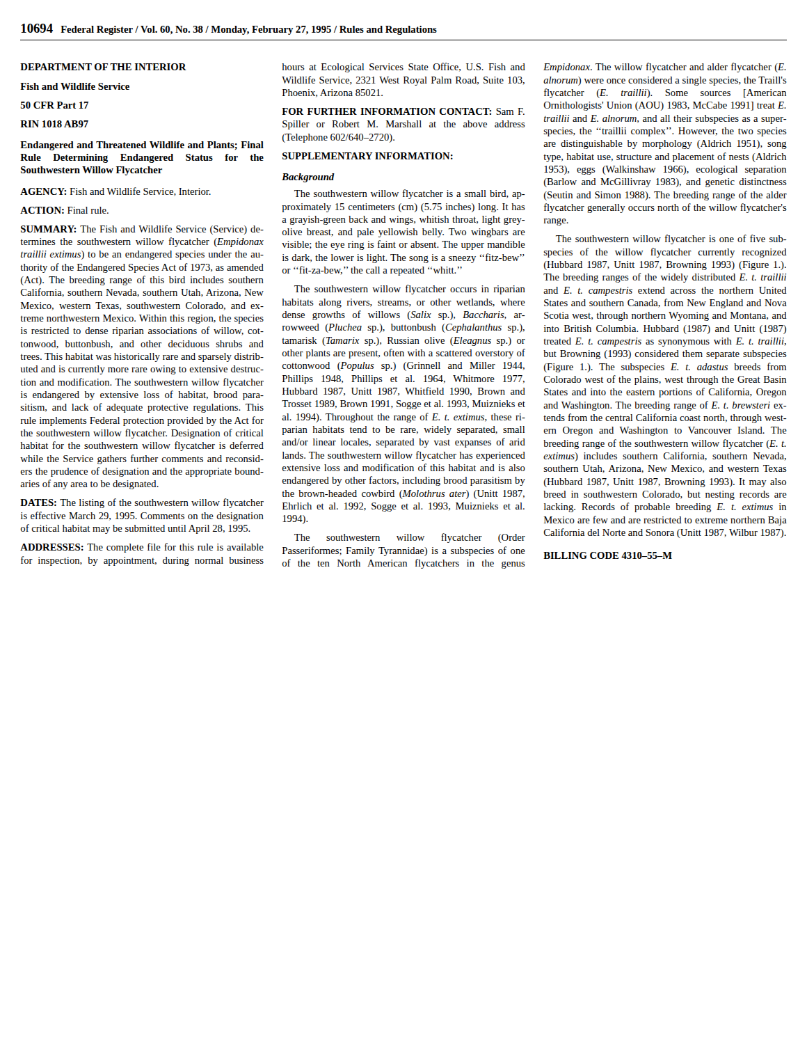10694 Federal Register / Vol. 60, No. 38 / Monday, February 27, 1995 / Rules and Regulations
DEPARTMENT OF THE INTERIOR
Fish and Wildlife Service
50 CFR Part 17
RIN 1018 AB97
Endangered and Threatened Wildlife and Plants; Final Rule Determining Endangered Status for the Southwestern Willow Flycatcher
AGENCY: Fish and Wildlife Service, Interior.
ACTION: Final rule.
SUMMARY: The Fish and Wildlife Service (Service) determines the southwestern willow flycatcher (Empidonax traillii extimus) to be an endangered species under the authority of the Endangered Species Act of 1973, as amended (Act). The breeding range of this bird includes southern California, southern Nevada, southern Utah, Arizona, New Mexico, western Texas, southwestern Colorado, and extreme northwestern Mexico. Within this region, the species is restricted to dense riparian associations of willow, cottonwood, buttonbush, and other deciduous shrubs and trees. This habitat was historically rare and sparsely distributed and is currently more rare owing to extensive destruction and modification. The southwestern willow flycatcher is endangered by extensive loss of habitat, brood parasitism, and lack of adequate protective regulations. This rule implements Federal protection provided by the Act for the southwestern willow flycatcher. Designation of critical habitat for the southwestern willow flycatcher is deferred while the Service gathers further comments and reconsiders the prudence of designation and the appropriate boundaries of any area to be designated.
DATES: The listing of the southwestern willow flycatcher is effective March 29, 1995. Comments on the designation of critical habitat may be submitted until April 28, 1995.
ADDRESSES: The complete file for this rule is available for inspection, by appointment, during normal business hours at Ecological Services State Office, U.S. Fish and Wildlife Service, 2321 West Royal Palm Road, Suite 103, Phoenix, Arizona 85021.
FOR FURTHER INFORMATION CONTACT: Sam F. Spiller or Robert M. Marshall at the above address (Telephone 602/640–2720).
SUPPLEMENTARY INFORMATION:
Background
The southwestern willow flycatcher is a small bird, approximately 15 centimeters (cm) (5.75 inches) long. It has a grayish-green back and wings, whitish throat, light grey-olive breast, and pale yellowish belly. Two wingbars are visible; the eye ring is faint or absent. The upper mandible is dark, the lower is light. The song is a sneezy ‘‘fitz-bew’’ or ‘‘fit-za-bew,’’ the call a repeated ‘‘whitt.’’
The southwestern willow flycatcher occurs in riparian habitats along rivers, streams, or other wetlands, where dense growths of willows (Salix sp.), Baccharis, arrowweed (Pluchea sp.), buttonbush (Cephalanthus sp.), tamarisk (Tamarix sp.), Russian olive (Eleagnus sp.) or other plants are present, often with a scattered overstory of cottonwood (Populus sp.) (Grinnell and Miller 1944, Phillips 1948, Phillips et al. 1964, Whitmore 1977, Hubbard 1987, Unitt 1987, Whitfield 1990, Brown and Trosset 1989, Brown 1991, Sogge et al. 1993, Muiznieks et al. 1994). Throughout the range of E. t. extimus, these riparian habitats tend to be rare, widely separated, small and/or linear locales, separated by vast expanses of arid lands. The southwestern willow flycatcher has experienced extensive loss and modification of this habitat and is also endangered by other factors, including brood parasitism by the brown-headed cowbird (Molothrus ater) (Unitt 1987, Ehrlich et al. 1992, Sogge et al. 1993, Muiznieks et al. 1994).
The southwestern willow flycatcher (Order Passeriformes; Family Tyrannidae) is a subspecies of one of the ten North American flycatchers in the genus Empidonax. The willow flycatcher and alder flycatcher (E. alnorum) were once considered a single species, the Traill's flycatcher (E. traillii). Some sources [American Ornithologists' Union (AOU) 1983, McCabe 1991] treat E. traillii and E. alnorum, and all their subspecies as a superspecies, the ‘‘traillii complex’’. However, the two species are distinguishable by morphology (Aldrich 1951), song type, habitat use, structure and placement of nests (Aldrich 1953), eggs (Walkinshaw 1966), ecological separation (Barlow and McGillivray 1983), and genetic distinctness (Seutin and Simon 1988). The breeding range of the alder flycatcher generally occurs north of the willow flycatcher's range.
The southwestern willow flycatcher is one of five subspecies of the willow flycatcher currently recognized (Hubbard 1987, Unitt 1987, Browning 1993) (Figure 1.). The breeding ranges of the widely distributed E. t. traillii and E. t. campestris extend across the northern United States and southern Canada, from New England and Nova Scotia west, through northern Wyoming and Montana, and into British Columbia. Hubbard (1987) and Unitt (1987) treated E. t. campestris as synonymous with E. t. traillii, but Browning (1993) considered them separate subspecies (Figure 1.). The subspecies E. t. adastus breeds from Colorado west of the plains, west through the Great Basin States and into the eastern portions of California, Oregon and Washington. The breeding range of E. t. brewsteri extends from the central California coast north, through western Oregon and Washington to Vancouver Island. The breeding range of the southwestern willow flycatcher (E. t. extimus) includes southern California, southern Nevada, southern Utah, Arizona, New Mexico, and western Texas (Hubbard 1987, Unitt 1987, Browning 1993). It may also breed in southwestern Colorado, but nesting records are lacking. Records of probable breeding E. t. extimus in Mexico are few and are restricted to extreme northern Baja California del Norte and Sonora (Unitt 1987, Wilbur 1987).
BILLING CODE 4310–55–M